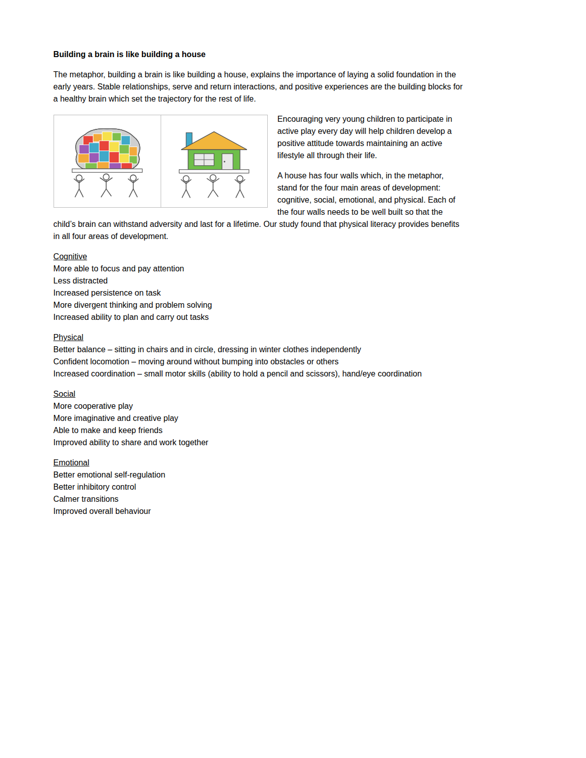Building a brain is like building a house
The metaphor, building a brain is like building a house, explains the importance of laying a solid foundation in the early years. Stable relationships, serve and return interactions, and positive experiences are the building blocks for a healthy brain which set the trajectory for the rest of life.
Encouraging very young children to participate in active play every day will help children develop a positive attitude towards maintaining an active lifestyle all through their life.
A house has four walls which, in the metaphor, stand for the four main areas of development: cognitive, social, emotional, and physical. Each of the four walls needs to be well built so that the child’s brain can withstand adversity and last for a lifetime. Our study found that physical literacy provides benefits in all four areas of development.
Cognitive
More able to focus and pay attention
Less distracted
Increased persistence on task
More divergent thinking and problem solving
Increased ability to plan and carry out tasks
Physical
Better balance – sitting in chairs and in circle, dressing in winter clothes independently
Confident locomotion – moving around without bumping into obstacles or others
Increased coordination – small motor skills (ability to hold a pencil and scissors), hand/eye coordination
Social
More cooperative play
More imaginative and creative play
Able to make and keep friends
Improved ability to share and work together
Emotional
Better emotional self-regulation
Better inhibitory control
Calmer transitions
Improved overall behaviour